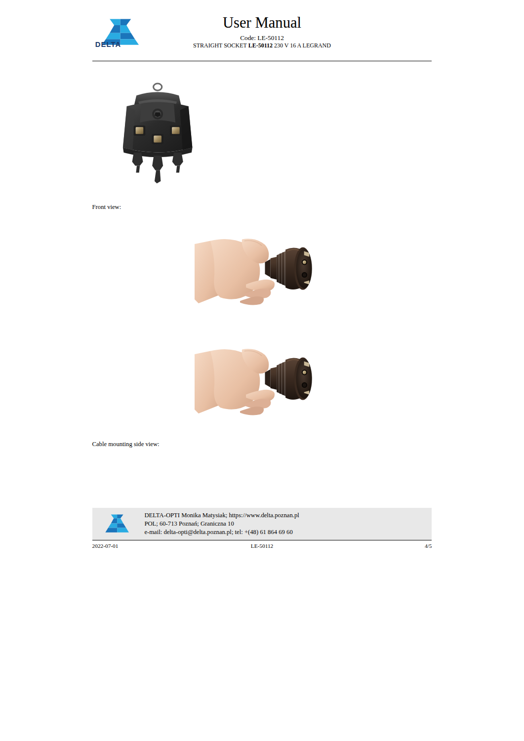DELTA
User Manual
Code: LE-50112
STRAIGHT SOCKET LE-50112 230 V 16 A LEGRAND
Front view:
Cable mounting side view:
DELTA-OPTI Monika Matysiak; https://www.delta.poznan.pl
POL; 60-713 Poznań; Graniczna 10
e-mail: delta-opti@delta.poznan.pl; tel: +(48) 61 864 69 60
2022-07-01 LE-50112 4/5